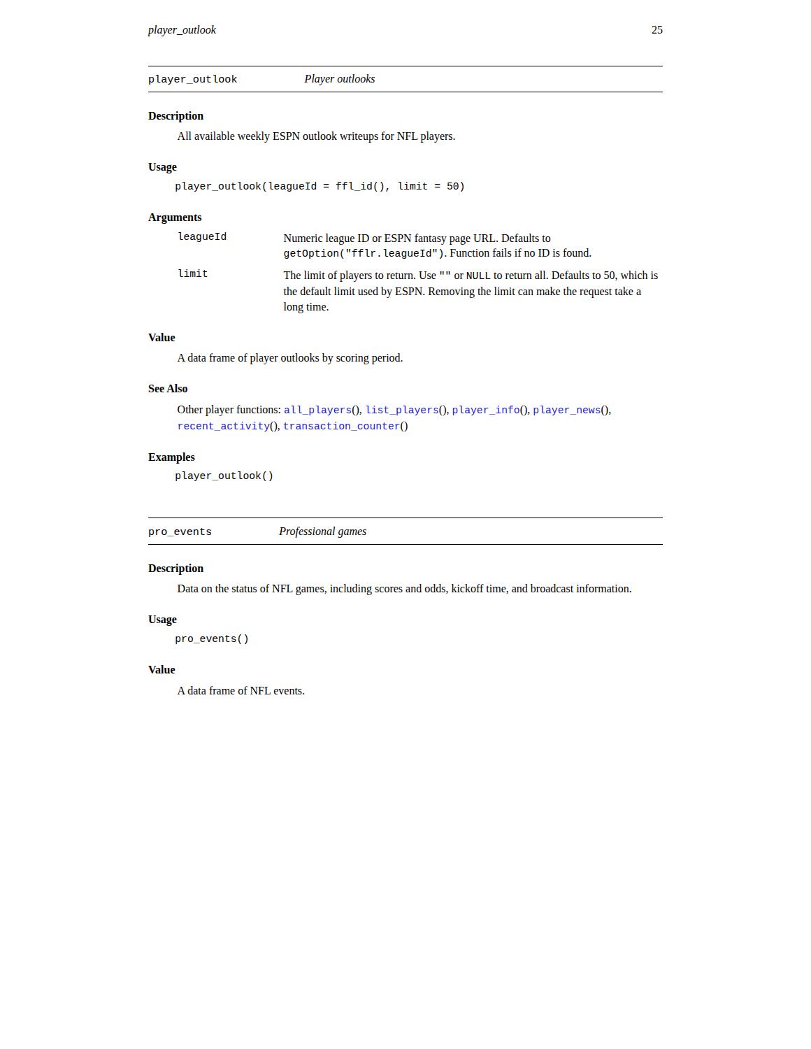player_outlook 25
player_outlook Player outlooks
Description
All available weekly ESPN outlook writeups for NFL players.
Usage
player_outlook(leagueId = ffl_id(), limit = 50)
Arguments
leagueId
Numeric league ID or ESPN fantasy page URL. Defaults to getOption("fflr.leagueId"). Function fails if no ID is found.
limit
The limit of players to return. Use "" or NULL to return all. Defaults to 50, which is the default limit used by ESPN. Removing the limit can make the request take a long time.
Value
A data frame of player outlooks by scoring period.
See Also
Other player functions: all_players(), list_players(), player_info(), player_news(), recent_activity(), transaction_counter()
Examples
player_outlook()
pro_events Professional games
Description
Data on the status of NFL games, including scores and odds, kickoff time, and broadcast information.
Usage
pro_events()
Value
A data frame of NFL events.